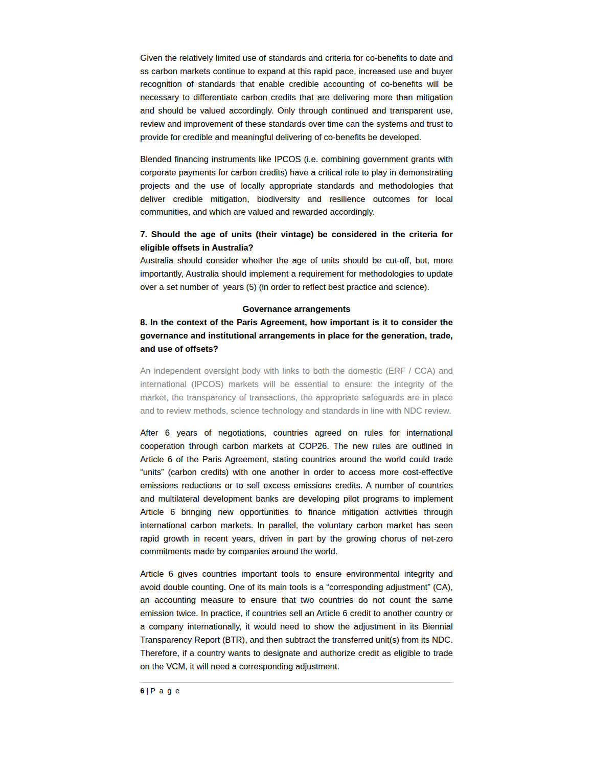Given the relatively limited use of standards and criteria for co-benefits to date and ss carbon markets continue to expand at this rapid pace, increased use and buyer recognition of standards that enable credible accounting of co-benefits will be necessary to differentiate carbon credits that are delivering more than mitigation and should be valued accordingly. Only through continued and transparent use, review and improvement of these standards over time can the systems and trust to provide for credible and meaningful delivering of co-benefits be developed.
Blended financing instruments like IPCOS (i.e. combining government grants with corporate payments for carbon credits) have a critical role to play in demonstrating projects and the use of locally appropriate standards and methodologies that deliver credible mitigation, biodiversity and resilience outcomes for local communities, and which are valued and rewarded accordingly.
7. Should the age of units (their vintage) be considered in the criteria for eligible offsets in Australia?
Australia should consider whether the age of units should be cut-off, but, more importantly, Australia should implement a requirement for methodologies to update over a set number of years (5) (in order to reflect best practice and science).
Governance arrangements
8. In the context of the Paris Agreement, how important is it to consider the governance and institutional arrangements in place for the generation, trade, and use of offsets?
An independent oversight body with links to both the domestic (ERF / CCA) and international (IPCOS) markets will be essential to ensure: the integrity of the market, the transparency of transactions, the appropriate safeguards are in place and to review methods, science technology and standards in line with NDC review.
After 6 years of negotiations, countries agreed on rules for international cooperation through carbon markets at COP26. The new rules are outlined in Article 6 of the Paris Agreement, stating countries around the world could trade “units” (carbon credits) with one another in order to access more cost-effective emissions reductions or to sell excess emissions credits. A number of countries and multilateral development banks are developing pilot programs to implement Article 6 bringing new opportunities to finance mitigation activities through international carbon markets. In parallel, the voluntary carbon market has seen rapid growth in recent years, driven in part by the growing chorus of net-zero commitments made by companies around the world.
Article 6 gives countries important tools to ensure environmental integrity and avoid double counting. One of its main tools is a “corresponding adjustment” (CA), an accounting measure to ensure that two countries do not count the same emission twice. In practice, if countries sell an Article 6 credit to another country or a company internationally, it would need to show the adjustment in its Biennial Transparency Report (BTR), and then subtract the transferred unit(s) from its NDC. Therefore, if a country wants to designate and authorize credit as eligible to trade on the VCM, it will need a corresponding adjustment.
6 | P a g e